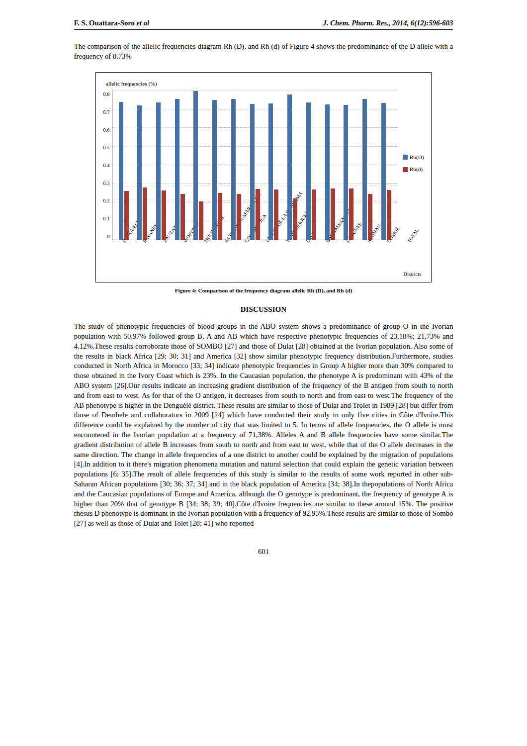F. S. Ouattara-Soro et al J. Chem. Pharm. Res., 2014, 6(12):596-603
The comparison of the allelic frequencies diagram Rh (D), and Rh (d) of Figure 4 shows the predominance of the D allele with a frequency of 0,73%
allelic frequencies (%)
0.8 0.7 0.6 0.5 0.4 0.3 0.2 0.1 0
Rh(D)
Rh(d)
DENGUELE SAVANES ZANZAN WOROBA MONTAGNES SASSANDRA-MARAHOUE GOH-DJIBOUA VALLEE DE LA BANDAMA YAMOUSSOUKRO LAC BAS-SASSANDRA LAGUNES ABIDJAN COMOE TOTAL
Districts
Figure 4: Comparison of the frequency diagram allelic Rh (D), and Rh (d)
DISCUSSION
The study of phenotypic frequencies of blood groups in the ABO system shows a predominance of group O in the Ivorian population with 50,97% followed group B, A and AB which have respective phenotypic frequencies of 23,18%; 21,73% and 4,12%.These results corroborate those of SOMBO [27] and those of Dulat [28] obtained at the Ivorian population. Also some of the results in black Africa [29; 30; 31] and America [32] show similar phenotypic frequency distribution.Furthermore, studies conducted in North Africa in Morocco [33; 34] indicate phenotypic frequencies in Group A higher more than 30% compared to those obtained in the Ivory Coast which is 23%. In the Caucasian population, the phenotype A is predominant with 43% of the ABO system [26].Our results indicate an increasing gradient distribution of the frequency of the B antigen from south to north and from east to west. As for that of the O antigen, it decreases from south to north and from east to west.The frequency of the AB phenotype is higher in the Denguélé district. These results are similar to those of Dulat and Trolet in 1989 [28] but differ from those of Dembele and collaborators in 2009 [24] which have conducted their study in only five cities in Côte d'Ivoire.This difference could be explained by the number of city that was limited to 5. In terms of allele frequencies, the O allele is most encountered in the Ivorian population at a frequency of 71,38%. Alleles A and B allele frequencies have some similar.The gradient distribution of allele B increases from south to north and from east to west, while that of the O allele decreases in the same direction. The change in allele frequencies of a one district to another could be explained by the migration of populations [4].In addition to it there's migration phenomena mutation and natural selection that could explain the genetic variation between populations [6; 35].The result of allele frequencies of this study is similar to the results of some work reported in other sub-Saharan African populations [30; 36; 37; 34] and in the black population of America [34; 38].In thepopulations of North Africa and the Caucasian populations of Europe and America, although the O genotype is predominant, the frequency of genotype A is higher than 20% that of genotype B [34; 38; 39; 40].Côte d'Ivoire frequencies are similar to these around 15%. The positive rhesus D phenotype is dominant in the Ivorian population with a frequency of 92,95%.These results are similar to those of Sombo [27] as well as those of Dulat and Tolet [28; 41] who reported
601